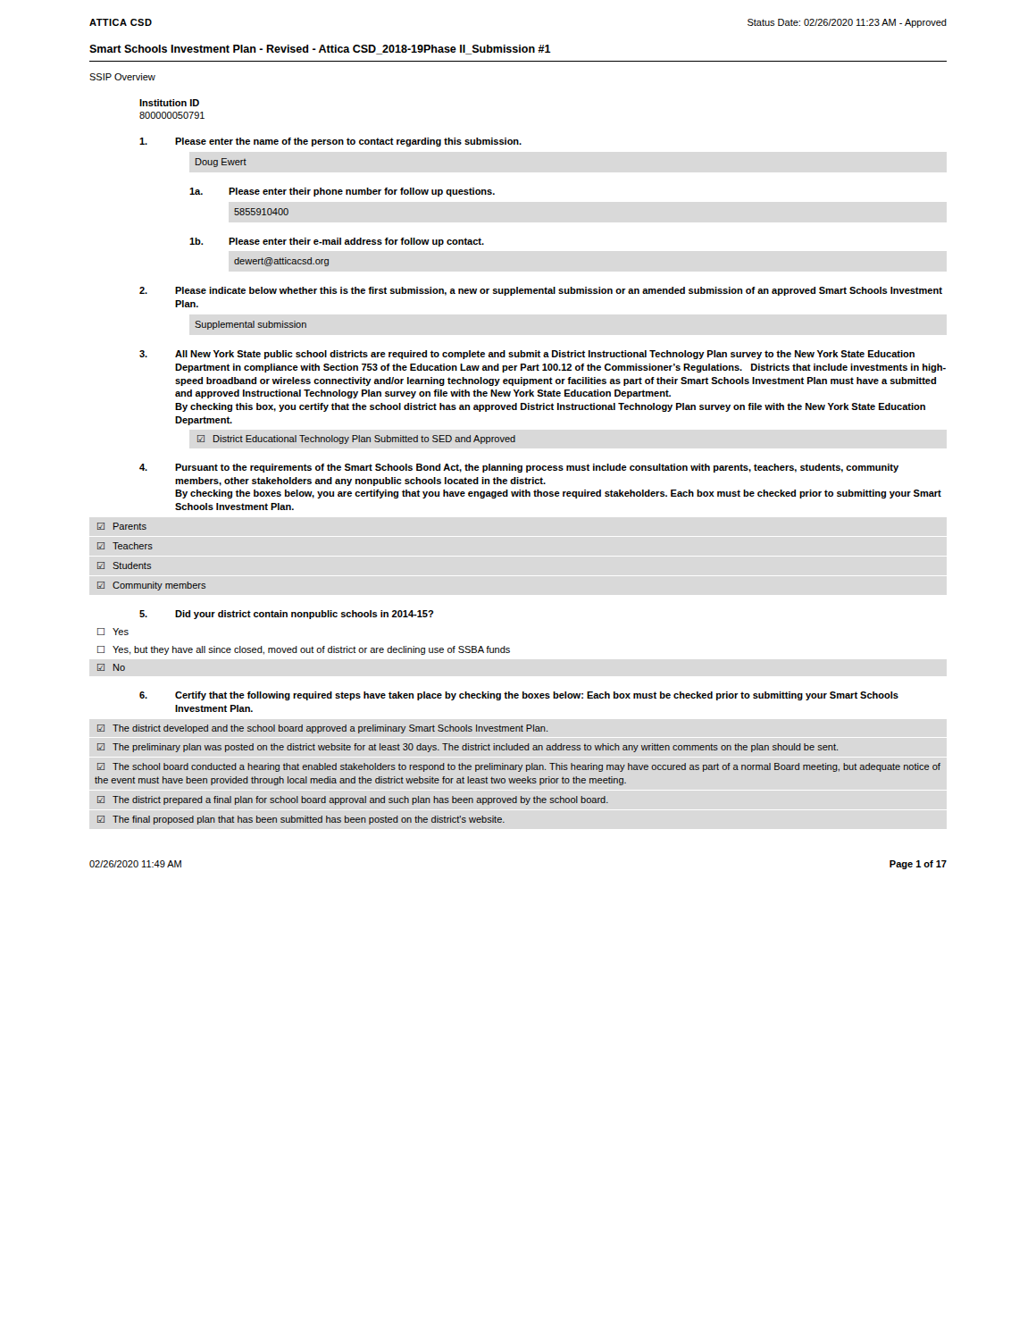ATTICA CSD
Status Date: 02/26/2020 11:23 AM - Approved
Smart Schools Investment Plan - Revised - Attica CSD_2018-19Phase II_Submission #1
SSIP Overview
Institution ID
800000050791
1.
Please enter the name of the person to contact regarding this submission.
Doug Ewert
1a.
Please enter their phone number for follow up questions.
5855910400
1b.
Please enter their e-mail address for follow up contact.
dewert@atticacsd.org
2.
Please indicate below whether this is the first submission, a new or supplemental submission or an amended submission of an approved Smart Schools Investment Plan.
Supplemental submission
3.
All New York State public school districts are required to complete and submit a District Instructional Technology Plan survey to the New York State Education Department in compliance with Section 753 of the Education Law and per Part 100.12 of the Commissioner’s Regulations. Districts that include investments in high-speed broadband or wireless connectivity and/or learning technology equipment or facilities as part of their Smart Schools Investment Plan must have a submitted and approved Instructional Technology Plan survey on file with the New York State Education Department.
By checking this box, you certify that the school district has an approved District Instructional Technology Plan survey on file with the New York State Education Department.
☑District Educational Technology Plan Submitted to SED and Approved
4.
Pursuant to the requirements of the Smart Schools Bond Act, the planning process must include consultation with parents, teachers, students, community members, other stakeholders and any nonpublic schools located in the district.
By checking the boxes below, you are certifying that you have engaged with those required stakeholders. Each box must be checked prior to submitting your Smart Schools Investment Plan.
☑Parents
☑Teachers
☑Students
☑Community members
5.
Did your district contain nonpublic schools in 2014-15?
☐Yes
☐Yes, but they have all since closed, moved out of district or are declining use of SSBA funds
☑No
6.
Certify that the following required steps have taken place by checking the boxes below: Each box must be checked prior to submitting your Smart Schools Investment Plan.
☑The district developed and the school board approved a preliminary Smart Schools Investment Plan.
☑The preliminary plan was posted on the district website for at least 30 days. The district included an address to which any written comments on the plan should be sent.
☑The school board conducted a hearing that enabled stakeholders to respond to the preliminary plan. This hearing may have occured as part of a normal Board meeting, but adequate notice of the event must have been provided through local media and the district website for at least two weeks prior to the meeting.
☑The district prepared a final plan for school board approval and such plan has been approved by the school board.
☑The final proposed plan that has been submitted has been posted on the district's website.
02/26/2020 11:49 AM
Page 1 of 17